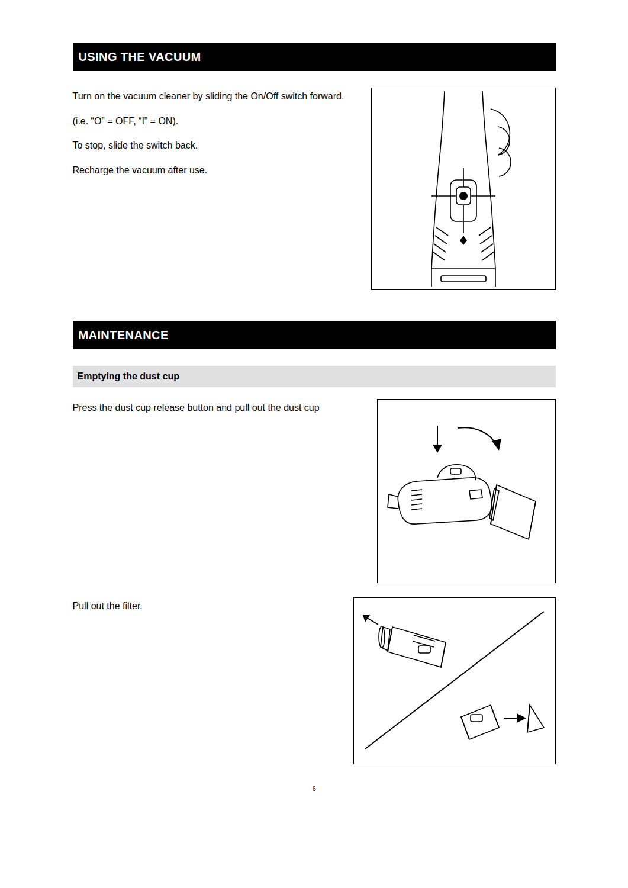USING THE VACUUM
Turn on the vacuum cleaner by sliding the On/Off switch forward.
(i.e. “O” = OFF, “I” = ON).
To stop, slide the switch back.
Recharge the vacuum after use.
MAINTENANCE
Emptying the dust cup
Press the dust cup release button and pull out the dust cup
Pull out the filter.
6